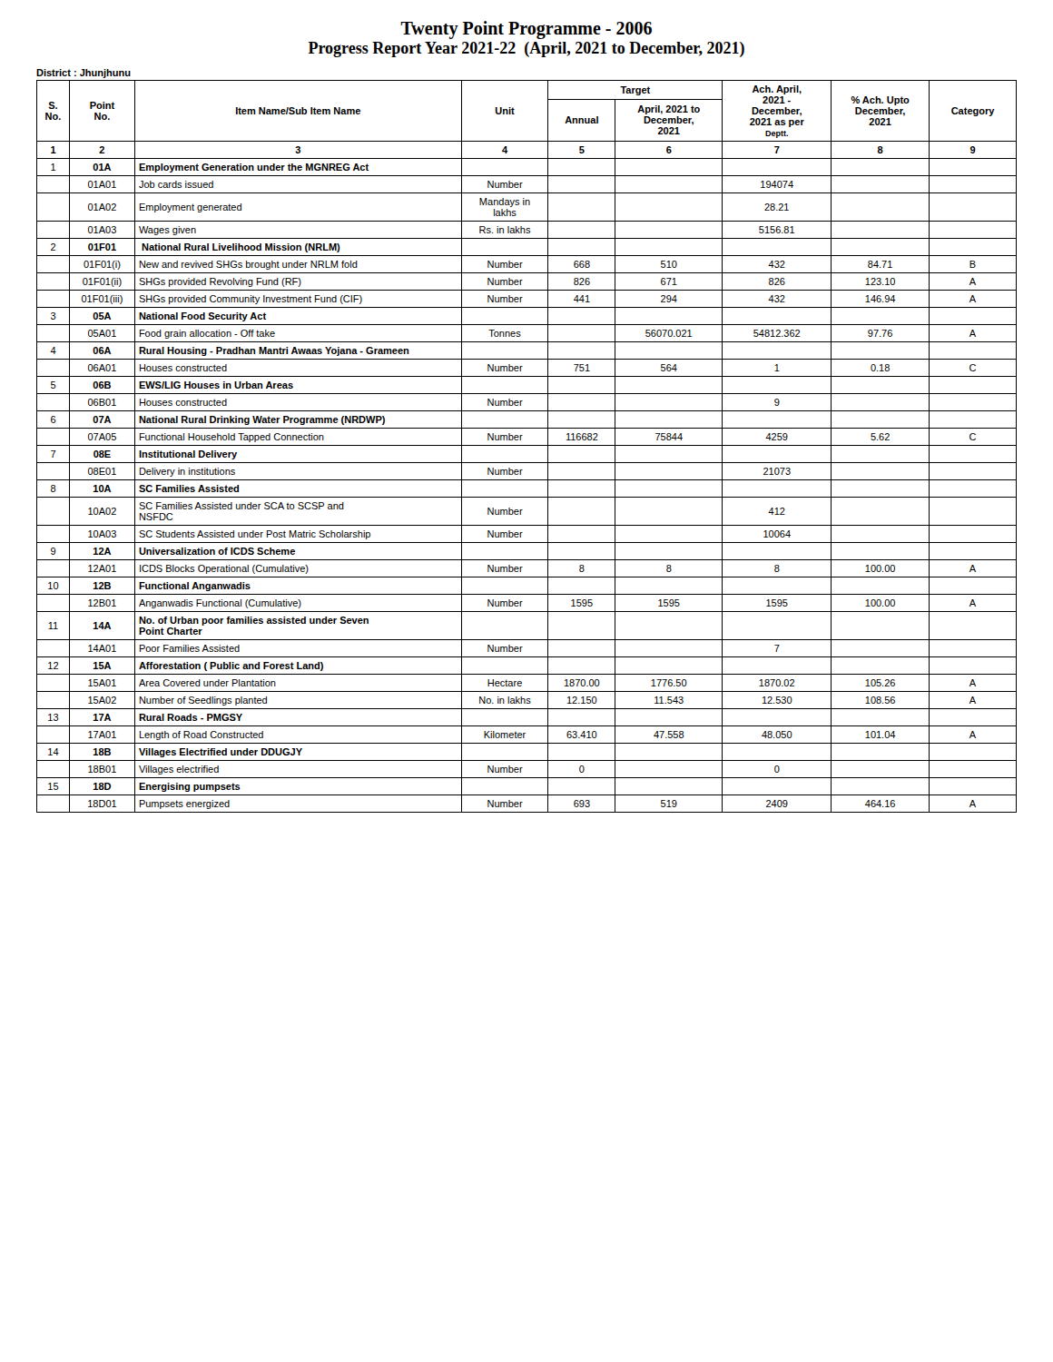Twenty Point Programme - 2006
Progress Report Year 2021-22 (April, 2021 to December, 2021)
District : Jhunjhunu
| S. No. | Point No. | Item Name/Sub Item Name | Unit | Target | Ach. April, 2021 - December, 2021 as per Deptt. | % Ach. Upto December, 2021 | Category |
| --- | --- | --- | --- | --- | --- | --- | --- |
| Annual | April, 2021 to December, 2021 |
| 1 | 2 | 3 | 4 | 5 | 6 | 7 | 8 | 9 |
| 1 | 01A | Employment Generation under the MGNREG Act | | | | | | |
| | 01A01 | Job cards issued | Number | | | 194074 | | |
| | 01A02 | Employment generated | Mandays in lakhs | | | 28.21 | | |
| | 01A03 | Wages given | Rs. in lakhs | | | 5156.81 | | |
| 2 | 01F01 | National Rural Livelihood Mission (NRLM) | | | | | | |
| | 01F01(i) | New and revived SHGs brought under NRLM fold | Number | 668 | 510 | 432 | 84.71 | B |
| | 01F01(ii) | SHGs provided Revolving Fund (RF) | Number | 826 | 671 | 826 | 123.10 | A |
| | 01F01(iii) | SHGs provided Community Investment Fund (CIF) | Number | 441 | 294 | 432 | 146.94 | A |
| 3 | 05A | National Food Security Act | | | | | | |
| | 05A01 | Food grain allocation - Off take | Tonnes | | 56070.021 | 54812.362 | 97.76 | A |
| 4 | 06A | Rural Housing - Pradhan Mantri Awaas Yojana - Grameen | | | | | | |
| | 06A01 | Houses constructed | Number | 751 | 564 | 1 | 0.18 | C |
| 5 | 06B | EWS/LIG Houses in Urban Areas | | | | | | |
| | 06B01 | Houses constructed | Number | | | 9 | | |
| 6 | 07A | National Rural Drinking Water Programme (NRDWP) | | | | | | |
| | 07A05 | Functional Household Tapped Connection | Number | 116682 | 75844 | 4259 | 5.62 | C |
| 7 | 08E | Institutional Delivery | | | | | | |
| | 08E01 | Delivery in institutions | Number | | | 21073 | | |
| 8 | 10A | SC Families Assisted | | | | | | |
| | 10A02 | SC Families Assisted under SCA to SCSP and NSFDC | Number | | | 412 | | |
| | 10A03 | SC Students Assisted under Post Matric Scholarship | Number | | | 10064 | | |
| 9 | 12A | Universalization of ICDS Scheme | | | | | | |
| | 12A01 | ICDS Blocks Operational (Cumulative) | Number | 8 | 8 | 8 | 100.00 | A |
| 10 | 12B | Functional Anganwadis | | | | | | |
| | 12B01 | Anganwadis Functional (Cumulative) | Number | 1595 | 1595 | 1595 | 100.00 | A |
| 11 | 14A | No. of Urban poor families assisted under Seven Point Charter | | | | | | |
| | 14A01 | Poor Families Assisted | Number | | | 7 | | |
| 12 | 15A | Afforestation ( Public and Forest Land) | | | | | | |
| | 15A01 | Area Covered under Plantation | Hectare | 1870.00 | 1776.50 | 1870.02 | 105.26 | A |
| | 15A02 | Number of Seedlings planted | No. in lakhs | 12.150 | 11.543 | 12.530 | 108.56 | A |
| 13 | 17A | Rural Roads - PMGSY | | | | | | |
| | 17A01 | Length of Road Constructed | Kilometer | 63.410 | 47.558 | 48.050 | 101.04 | A |
| 14 | 18B | Villages Electrified under DDUGJY | | | | | | |
| | 18B01 | Villages electrified | Number | 0 | | 0 | | |
| 15 | 18D | Energising pumpsets | | | | | | |
| | 18D01 | Pumpsets energized | Number | 693 | 519 | 2409 | 464.16 | A |